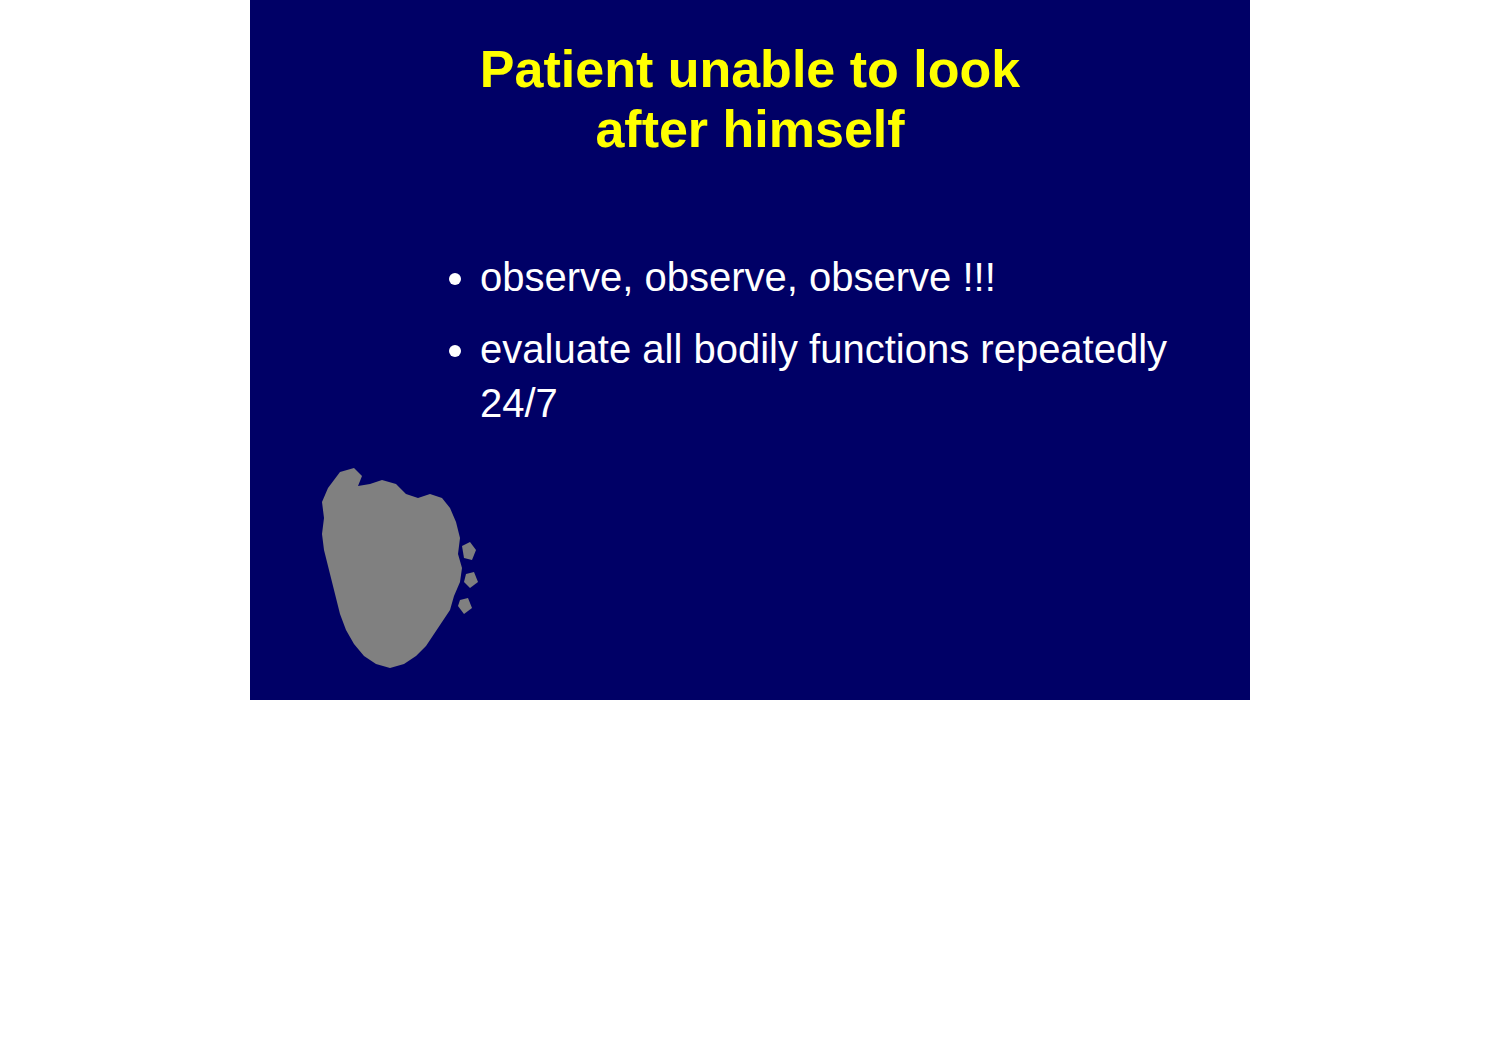Patient unable to look
after himself
observe, observe, observe !!!
evaluate all bodily functions repeatedly 24/7